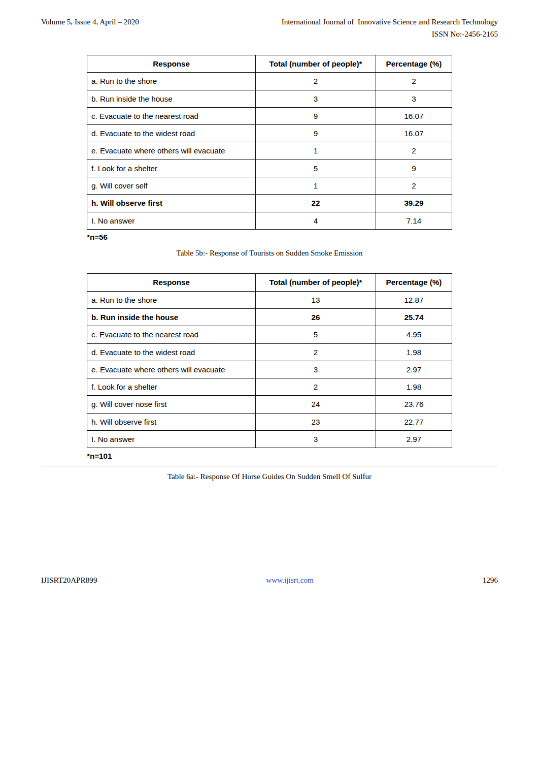Volume 5, Issue 4, April – 2020
International Journal of Innovative Science and Research Technology
ISSN No:-2456-2165
| Response | Total (number of people)* | Percentage (%) |
| --- | --- | --- |
| a. Run to the shore | 2 | 2 |
| b. Run inside the house | 3 | 3 |
| c. Evacuate to the nearest road | 9 | 16.07 |
| d. Evacuate to the widest road | 9 | 16.07 |
| e. Evacuate where others will evacuate | 1 | 2 |
| f. Look for a shelter | 5 | 9 |
| g. Will cover self | 1 | 2 |
| h. Will observe first | 22 | 39.29 |
| I. No answer | 4 | 7.14 |
*n=56
Table 5b:- Response of Tourists on Sudden Smoke Emission
| Response | Total (number of people)* | Percentage (%) |
| --- | --- | --- |
| a. Run to the shore | 13 | 12.87 |
| b. Run inside the house | 26 | 25.74 |
| c. Evacuate to the nearest road | 5 | 4.95 |
| d. Evacuate to the widest road | 2 | 1.98 |
| e. Evacuate where others will evacuate | 3 | 2.97 |
| f. Look for a shelter | 2 | 1.98 |
| g. Will cover nose first | 24 | 23.76 |
| h. Will observe first | 23 | 22.77 |
| I. No answer | 3 | 2.97 |
*n=101
Table 6a:- Response Of Horse Guides On Sudden Smell Of Sulfur
IJISRT20APR899
www.ijisrt.com
1296